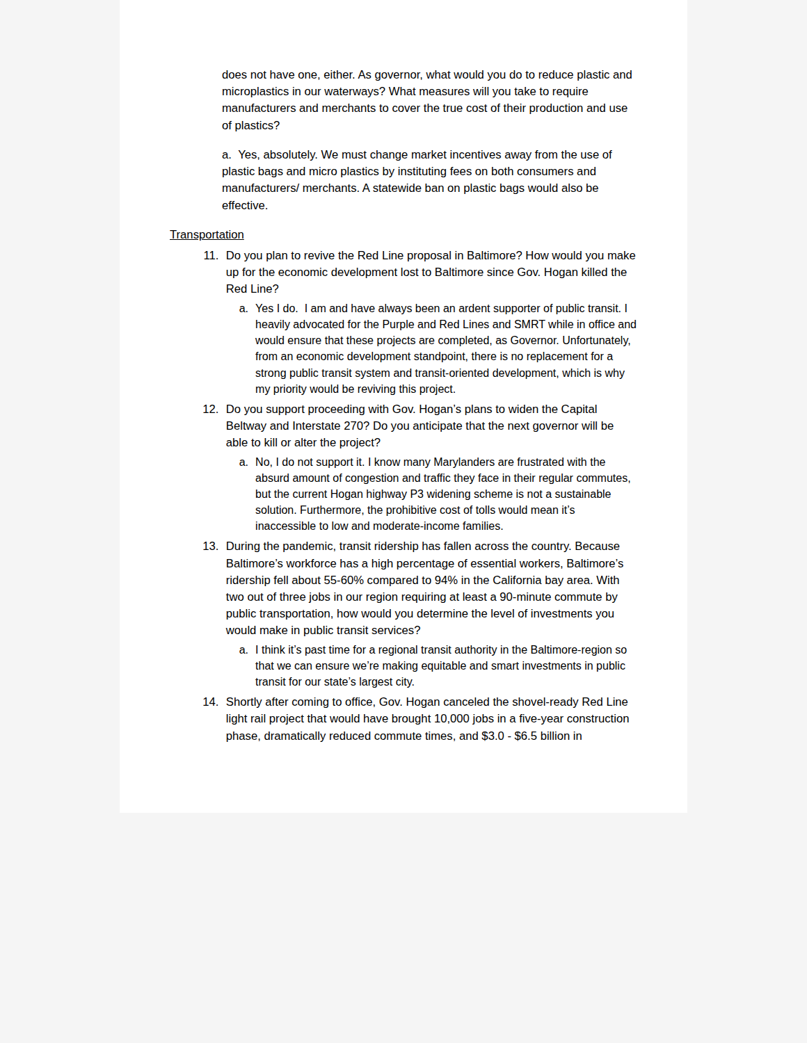does not have one, either. As governor, what would you do to reduce plastic and microplastics in our waterways? What measures will you take to require manufacturers and merchants to cover the true cost of their production and use of plastics?
a. Yes, absolutely. We must change market incentives away from the use of plastic bags and micro plastics by instituting fees on both consumers and manufacturers/ merchants. A statewide ban on plastic bags would also be effective.
Transportation
Do you plan to revive the Red Line proposal in Baltimore? How would you make up for the economic development lost to Baltimore since Gov. Hogan killed the Red Line?
Yes I do. I am and have always been an ardent supporter of public transit. I heavily advocated for the Purple and Red Lines and SMRT while in office and would ensure that these projects are completed, as Governor. Unfortunately, from an economic development standpoint, there is no replacement for a strong public transit system and transit-oriented development, which is why my priority would be reviving this project.
Do you support proceeding with Gov. Hogan’s plans to widen the Capital Beltway and Interstate 270? Do you anticipate that the next governor will be able to kill or alter the project?
No, I do not support it. I know many Marylanders are frustrated with the absurd amount of congestion and traffic they face in their regular commutes, but the current Hogan highway P3 widening scheme is not a sustainable solution. Furthermore, the prohibitive cost of tolls would mean it’s inaccessible to low and moderate-income families.
During the pandemic, transit ridership has fallen across the country. Because Baltimore’s workforce has a high percentage of essential workers, Baltimore’s ridership fell about 55-60% compared to 94% in the California bay area. With two out of three jobs in our region requiring at least a 90-minute commute by public transportation, how would you determine the level of investments you would make in public transit services?
I think it’s past time for a regional transit authority in the Baltimore-region so that we can ensure we’re making equitable and smart investments in public transit for our state’s largest city.
Shortly after coming to office, Gov. Hogan canceled the shovel-ready Red Line light rail project that would have brought 10,000 jobs in a five-year construction phase, dramatically reduced commute times, and $3.0 - $6.5 billion in